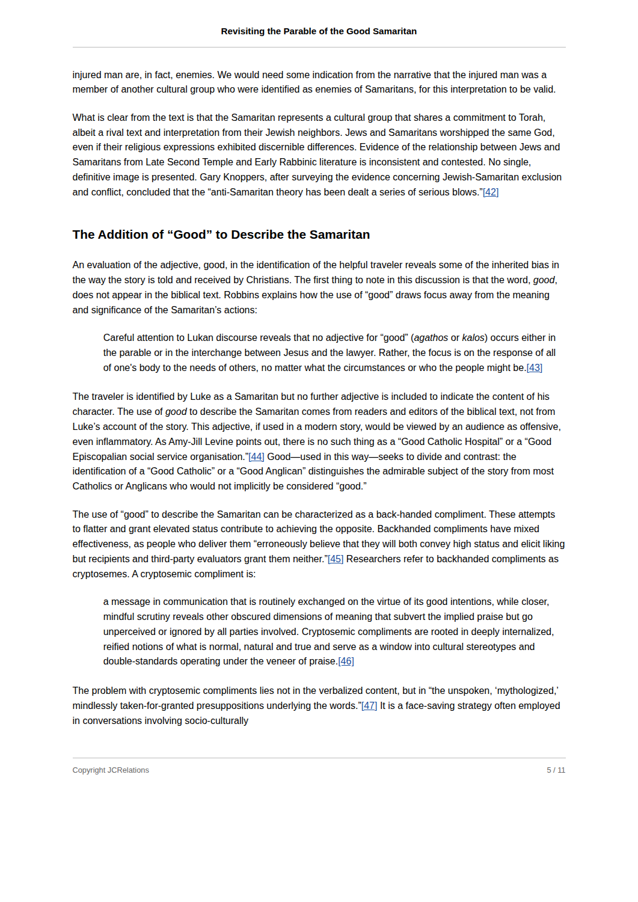Revisiting the Parable of the Good Samaritan
injured man are, in fact, enemies. We would need some indication from the narrative that the injured man was a member of another cultural group who were identified as enemies of Samaritans, for this interpretation to be valid.
What is clear from the text is that the Samaritan represents a cultural group that shares a commitment to Torah, albeit a rival text and interpretation from their Jewish neighbors. Jews and Samaritans worshipped the same God, even if their religious expressions exhibited discernible differences. Evidence of the relationship between Jews and Samaritans from Late Second Temple and Early Rabbinic literature is inconsistent and contested. No single, definitive image is presented. Gary Knoppers, after surveying the evidence concerning Jewish-Samaritan exclusion and conflict, concluded that the “anti-Samaritan theory has been dealt a series of serious blows.”[42]
The Addition of “Good” to Describe the Samaritan
An evaluation of the adjective, good, in the identification of the helpful traveler reveals some of the inherited bias in the way the story is told and received by Christians. The first thing to note in this discussion is that the word, good, does not appear in the biblical text. Robbins explains how the use of “good” draws focus away from the meaning and significance of the Samaritan’s actions:
Careful attention to Lukan discourse reveals that no adjective for “good” (agathos or kalos) occurs either in the parable or in the interchange between Jesus and the lawyer. Rather, the focus is on the response of all of one's body to the needs of others, no matter what the circumstances or who the people might be.[43]
The traveler is identified by Luke as a Samaritan but no further adjective is included to indicate the content of his character. The use of good to describe the Samaritan comes from readers and editors of the biblical text, not from Luke’s account of the story. This adjective, if used in a modern story, would be viewed by an audience as offensive, even inflammatory. As Amy-Jill Levine points out, there is no such thing as a “Good Catholic Hospital” or a “Good Episcopalian social service organisation.”[44] Good—used in this way—seeks to divide and contrast: the identification of a “Good Catholic” or a “Good Anglican” distinguishes the admirable subject of the story from most Catholics or Anglicans who would not implicitly be considered “good.”
The use of “good” to describe the Samaritan can be characterized as a back-handed compliment. These attempts to flatter and grant elevated status contribute to achieving the opposite. Backhanded compliments have mixed effectiveness, as people who deliver them “erroneously believe that they will both convey high status and elicit liking but recipients and third-party evaluators grant them neither.”[45] Researchers refer to backhanded compliments as cryptosemes. A cryptosemic compliment is:
a message in communication that is routinely exchanged on the virtue of its good intentions, while closer, mindful scrutiny reveals other obscured dimensions of meaning that subvert the implied praise but go unperceived or ignored by all parties involved. Cryptosemic compliments are rooted in deeply internalized, reified notions of what is normal, natural and true and serve as a window into cultural stereotypes and double-standards operating under the veneer of praise.[46]
The problem with cryptosemic compliments lies not in the verbalized content, but in “the unspoken, ‘mythologized,’ mindlessly taken-for-granted presuppositions underlying the words.”[47] It is a face-saving strategy often employed in conversations involving socio-culturally
Copyright JCRelations 5 / 11